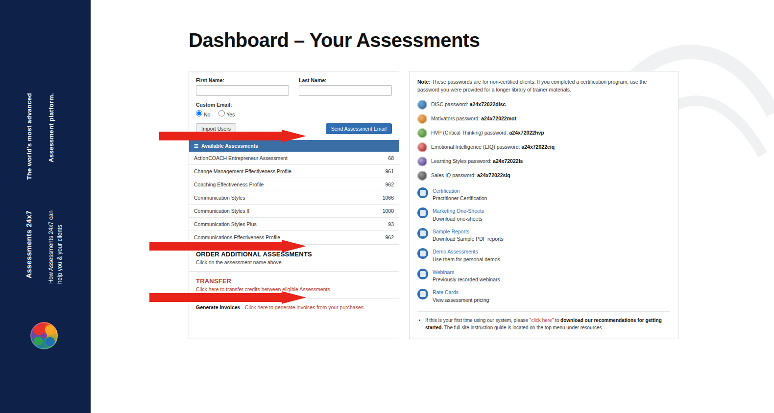The world's most advanced
Assessment platform.
Assessments 24x7
How Assessments 24x7 can
help you & your clients
Dashboard – Your Assessments
First Name:
Last Name:
Custom Email:
No Yes
Import Users Send Assessment Email
Available Assessments
| ActionCOACH Entrepreneur Assessment | 68 |
| Change Management Effectiveness Profile | 961 |
| Coaching Effectiveness Profile | 962 |
| Communication Styles | 1066 |
| Communication Styles II | 1000 |
| Communication Styles Plus | 93 |
| Communications Effectiveness Profile | 962 |
ORDER ADDITIONAL ASSESSMENTS
Click on the assessment name above.
TRANSFER
Click here to transfer credits between eligible Assessments.
Generate Invoices - Click here to generate invoices from your purchases.
Note: These passwords are for non-certified clients. If you completed a certification program, use the password you were provided for a longer library of trainer materials.
DISC password: a24x72022disc
Motivators password: a24x72022mot
HVP (Critical Thinking) password: a24x72022hvp
Emotional Intelligence (EIQ) password: a24x72022eiq
Learning Styles password: a24x72022ls
Sales IQ password: a24x72022siq
Certification Practitioner Certification
Marketing One-Sheets Download one-sheets
Sample Reports Download Sample PDF reports
Demo Assessments Use them for personal demos
Webinars Previously recorded webinars
Rate Cards View assessment pricing
If this is your first time using our system, please "click here" to download our recommendations for getting started. The full site instruction guide is located on the top menu under resources.